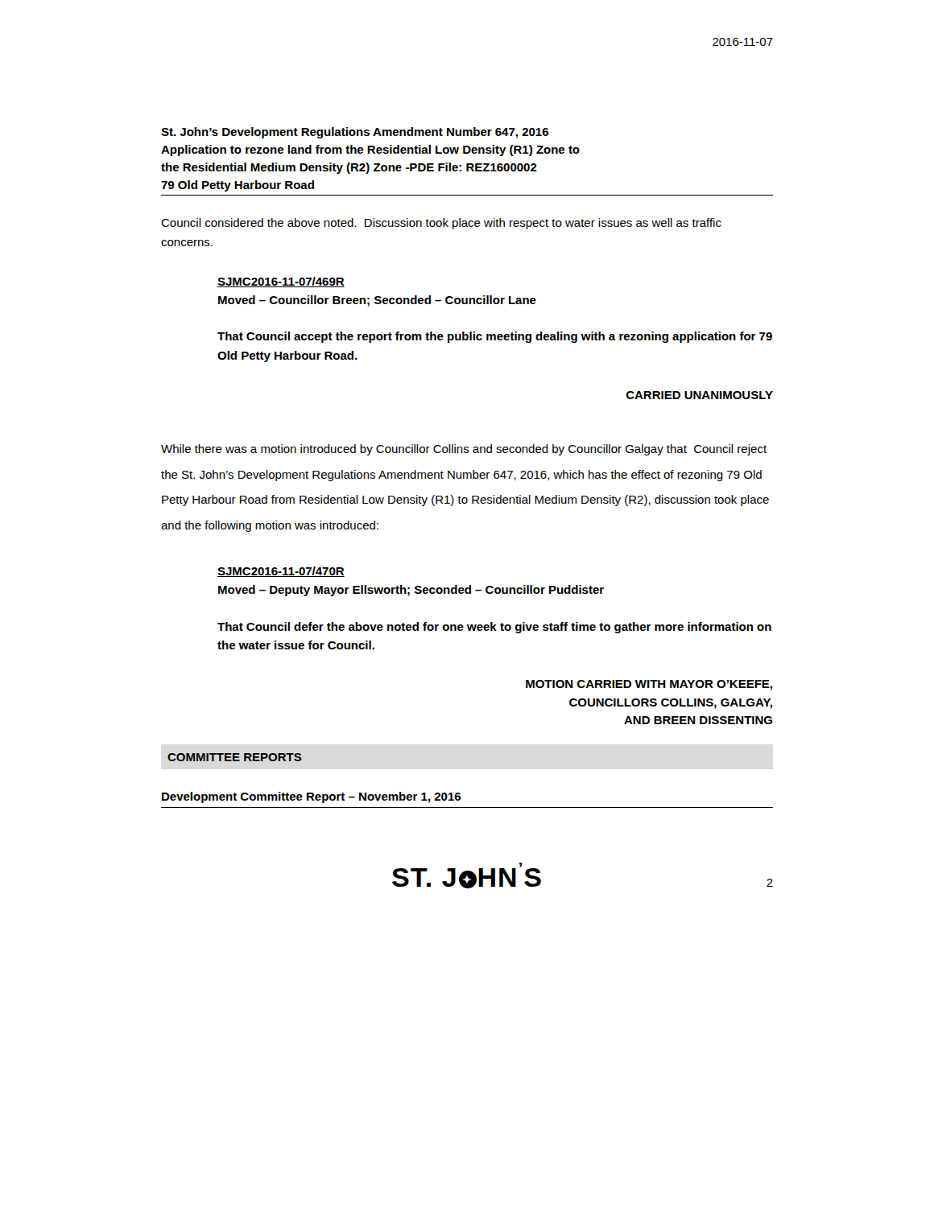2016-11-07
St. John’s Development Regulations Amendment Number 647, 2016
Application to rezone land from the Residential Low Density (R1) Zone to
the Residential Medium Density (R2) Zone -PDE File: REZ1600002
79 Old Petty Harbour Road
Council considered the above noted. Discussion took place with respect to water issues as well as traffic concerns.
SJMC2016-11-07/469R
Moved – Councillor Breen; Seconded – Councillor Lane
That Council accept the report from the public meeting dealing with a rezoning application for 79 Old Petty Harbour Road.
CARRIED UNANIMOUSLY
While there was a motion introduced by Councillor Collins and seconded by Councillor Galgay that Council reject the St. John’s Development Regulations Amendment Number 647, 2016, which has the effect of rezoning 79 Old Petty Harbour Road from Residential Low Density (R1) to Residential Medium Density (R2), discussion took place and the following motion was introduced:
SJMC2016-11-07/470R
Moved – Deputy Mayor Ellsworth; Seconded – Councillor Puddister
That Council defer the above noted for one week to give staff time to gather more information on the water issue for Council.
MOTION CARRIED WITH MAYOR O’KEEFE,
COUNCILLORS COLLINS, GALGAY,
AND BREEN DISSENTING
COMMITTEE REPORTS
Development Committee Report – November 1, 2016
ST. J✦HN’S
2